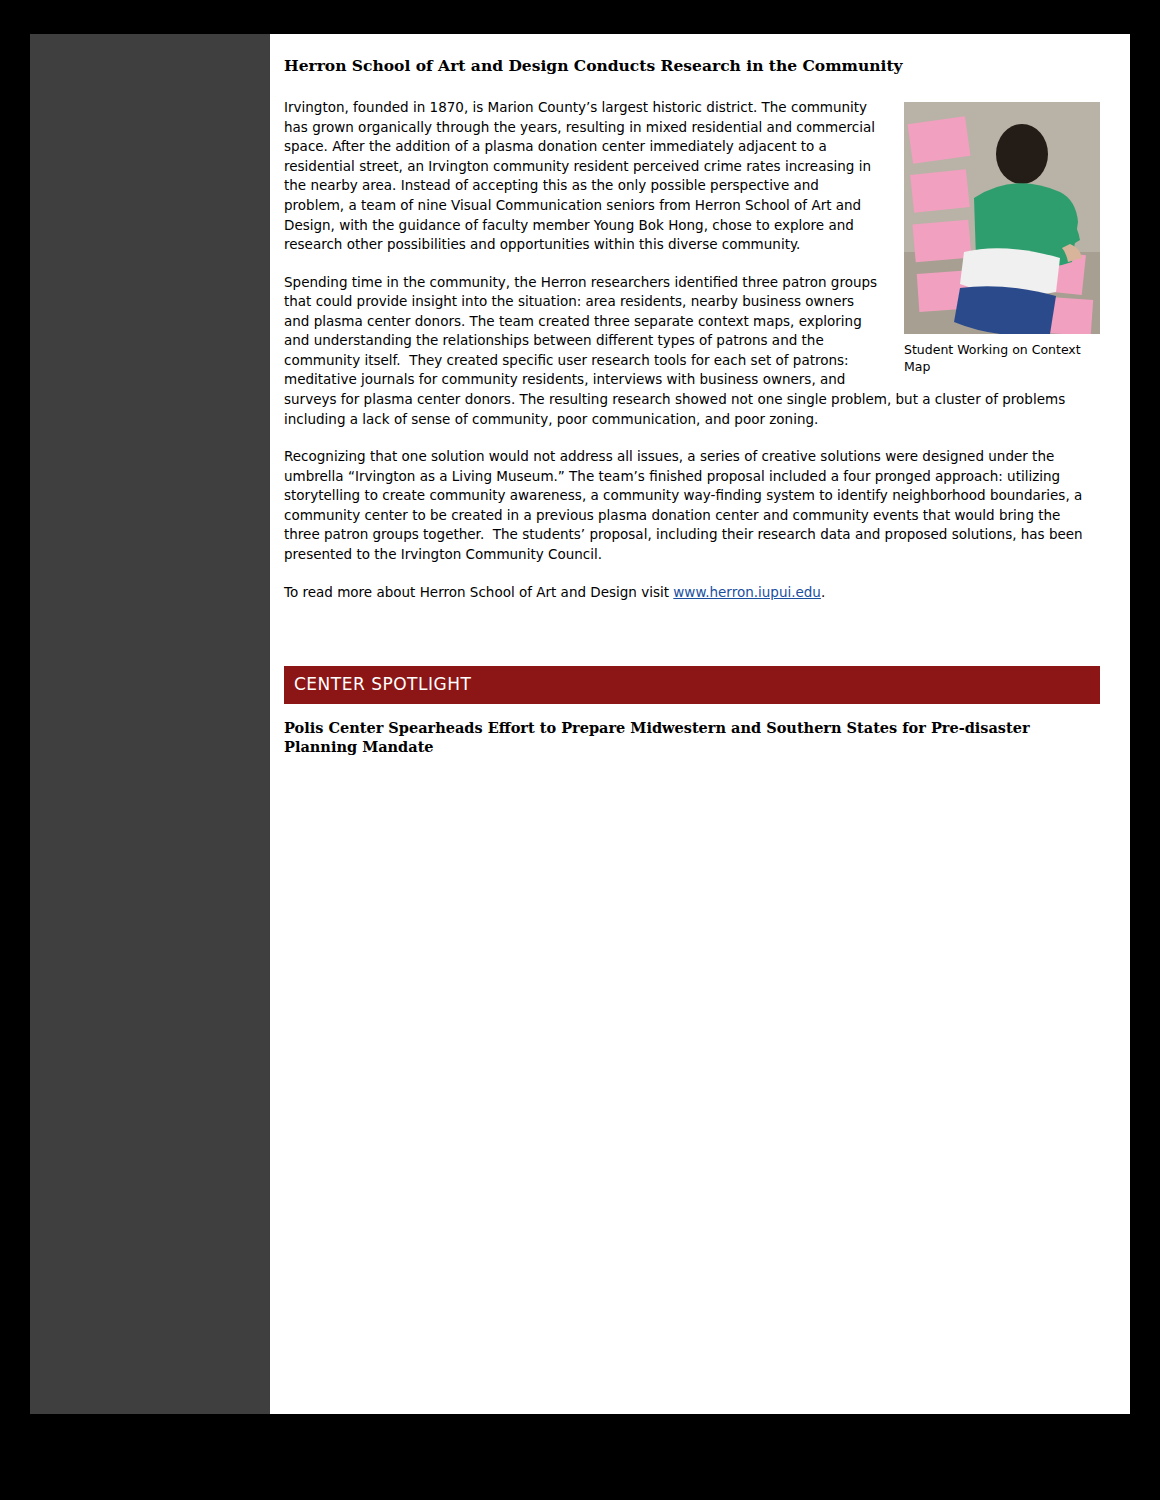Herron School of Art and Design Conducts Research in the Community
Student Working on Context Map
Irvington, founded in 1870, is Marion County’s largest historic district. The community has grown organically through the years, resulting in mixed residential and commercial space. After the addition of a plasma donation center immediately adjacent to a residential street, an Irvington community resident perceived crime rates increasing in the nearby area. Instead of accepting this as the only possible perspective and problem, a team of nine Visual Communication seniors from Herron School of Art and Design, with the guidance of faculty member Young Bok Hong, chose to explore and research other possibilities and opportunities within this diverse community.
Spending time in the community, the Herron researchers identified three patron groups that could provide insight into the situation: area residents, nearby business owners and plasma center donors. The team created three separate context maps, exploring and understanding the relationships between different types of patrons and the community itself. They created specific user research tools for each set of patrons: meditative journals for community residents, interviews with business owners, and surveys for plasma center donors. The resulting research showed not one single problem, but a cluster of problems including a lack of sense of community, poor communication, and poor zoning.
Recognizing that one solution would not address all issues, a series of creative solutions were designed under the umbrella “Irvington as a Living Museum.” The team’s finished proposal included a four pronged approach: utilizing storytelling to create community awareness, a community way-finding system to identify neighborhood boundaries, a community center to be created in a previous plasma donation center and community events that would bring the three patron groups together. The students’ proposal, including their research data and proposed solutions, has been presented to the Irvington Community Council.
To read more about Herron School of Art and Design visit www.herron.iupui.edu.
CENTER SPOTLIGHT
Polis Center Spearheads Effort to Prepare Midwestern and Southern States for Pre-disaster Planning Mandate